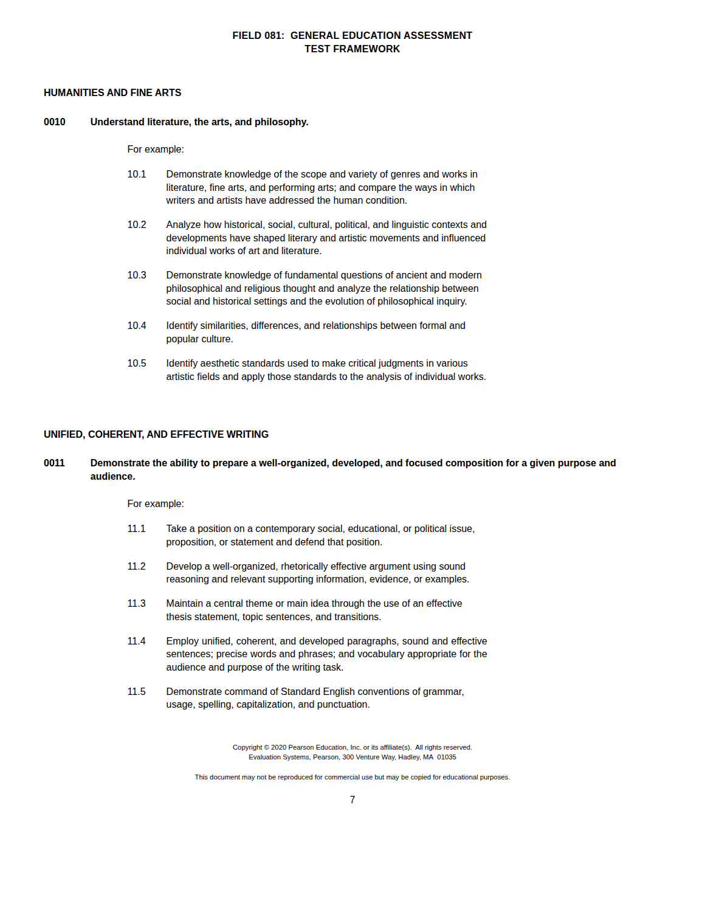FIELD 081: GENERAL EDUCATION ASSESSMENT
TEST FRAMEWORK
HUMANITIES AND FINE ARTS
0010 Understand literature, the arts, and philosophy.
For example:
10.1 Demonstrate knowledge of the scope and variety of genres and works in literature, fine arts, and performing arts; and compare the ways in which writers and artists have addressed the human condition.
10.2 Analyze how historical, social, cultural, political, and linguistic contexts and developments have shaped literary and artistic movements and influenced individual works of art and literature.
10.3 Demonstrate knowledge of fundamental questions of ancient and modern philosophical and religious thought and analyze the relationship between social and historical settings and the evolution of philosophical inquiry.
10.4 Identify similarities, differences, and relationships between formal and popular culture.
10.5 Identify aesthetic standards used to make critical judgments in various artistic fields and apply those standards to the analysis of individual works.
UNIFIED, COHERENT, AND EFFECTIVE WRITING
0011 Demonstrate the ability to prepare a well-organized, developed, and focused composition for a given purpose and audience.
For example:
11.1 Take a position on a contemporary social, educational, or political issue, proposition, or statement and defend that position.
11.2 Develop a well-organized, rhetorically effective argument using sound reasoning and relevant supporting information, evidence, or examples.
11.3 Maintain a central theme or main idea through the use of an effective thesis statement, topic sentences, and transitions.
11.4 Employ unified, coherent, and developed paragraphs, sound and effective sentences; precise words and phrases; and vocabulary appropriate for the audience and purpose of the writing task.
11.5 Demonstrate command of Standard English conventions of grammar, usage, spelling, capitalization, and punctuation.
Copyright © 2020 Pearson Education, Inc. or its affiliate(s). All rights reserved.
Evaluation Systems, Pearson, 300 Venture Way, Hadley, MA 01035
This document may not be reproduced for commercial use but may be copied for educational purposes.
7